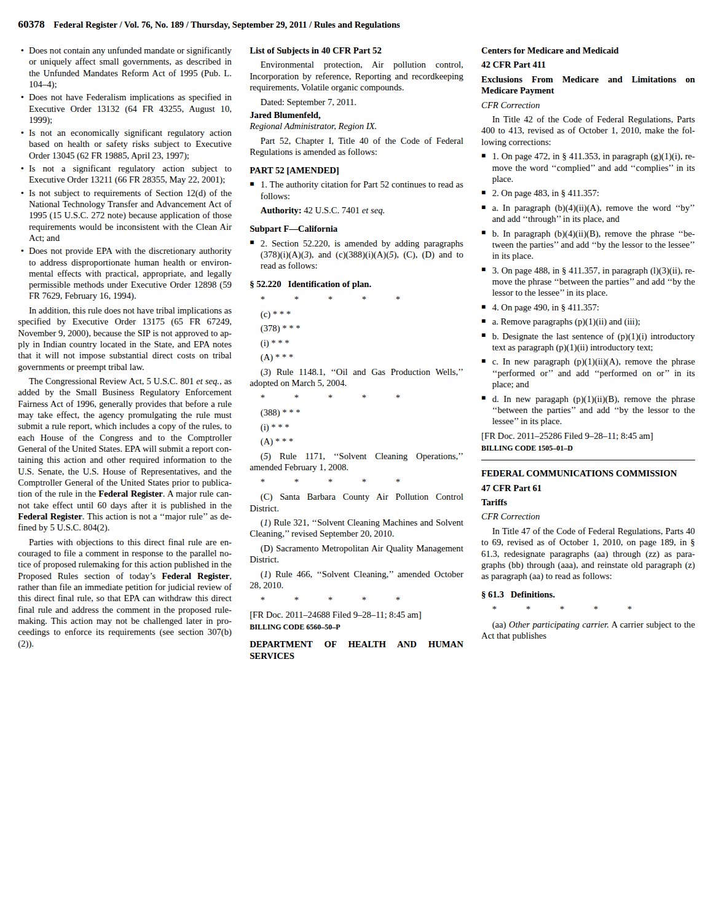60378 Federal Register / Vol. 76, No. 189 / Thursday, September 29, 2011 / Rules and Regulations
Does not contain any unfunded mandate or significantly or uniquely affect small governments, as described in the Unfunded Mandates Reform Act of 1995 (Pub. L. 104–4);
Does not have Federalism implications as specified in Executive Order 13132 (64 FR 43255, August 10, 1999);
Is not an economically significant regulatory action based on health or safety risks subject to Executive Order 13045 (62 FR 19885, April 23, 1997);
Is not a significant regulatory action subject to Executive Order 13211 (66 FR 28355, May 22, 2001);
Is not subject to requirements of Section 12(d) of the National Technology Transfer and Advancement Act of 1995 (15 U.S.C. 272 note) because application of those requirements would be inconsistent with the Clean Air Act; and
Does not provide EPA with the discretionary authority to address disproportionate human health or environmental effects with practical, appropriate, and legally permissible methods under Executive Order 12898 (59 FR 7629, February 16, 1994).
In addition, this rule does not have tribal implications as specified by Executive Order 13175 (65 FR 67249, November 9, 2000), because the SIP is not approved to apply in Indian country located in the State, and EPA notes that it will not impose substantial direct costs on tribal governments or preempt tribal law.
The Congressional Review Act, 5 U.S.C. 801 et seq., as added by the Small Business Regulatory Enforcement Fairness Act of 1996, generally provides that before a rule may take effect, the agency promulgating the rule must submit a rule report, which includes a copy of the rules, to each House of the Congress and to the Comptroller General of the United States. EPA will submit a report containing this action and other required information to the U.S. Senate, the U.S. House of Representatives, and the Comptroller General of the United States prior to publication of the rule in the Federal Register. A major rule cannot take effect until 60 days after it is published in the Federal Register. This action is not a ‘‘major rule’’ as defined by 5 U.S.C. 804(2).
Parties with objections to this direct final rule are encouraged to file a comment in response to the parallel notice of proposed rulemaking for this action published in the Proposed Rules section of today’s Federal Register, rather than file an immediate petition for judicial review of this direct final rule, so that EPA can withdraw this direct final rule and address the comment in the proposed rulemaking. This action may not be challenged later in proceedings to enforce its requirements (see section 307(b)(2)).
List of Subjects in 40 CFR Part 52
Environmental protection, Air pollution control, Incorporation by reference, Reporting and recordkeeping requirements, Volatile organic compounds.
Dated: September 7, 2011.
Jared Blumenfeld,
Regional Administrator, Region IX.
Part 52, Chapter I, Title 40 of the Code of Federal Regulations is amended as follows:
PART 52 [AMENDED]
1. The authority citation for Part 52 continues to read as follows:
Authority: 42 U.S.C. 7401 et seq.
Subpart F—California
2. Section 52.220, is amended by adding paragraphs (378)(i)(A)(3), and (c)(388)(i)(A)(5), (C), (D) and to read as follows:
§ 52.220 Identification of plan.
* * * * *
(c) * * *
(378) * * *
(i) * * *
(A) * * *
(3) Rule 1148.1, ‘‘Oil and Gas Production Wells,’’ adopted on March 5, 2004.
* * * * *
(388) * * *
(i) * * *
(A) * * *
(5) Rule 1171, ‘‘Solvent Cleaning Operations,’’ amended February 1, 2008.
* * * * *
(C) Santa Barbara County Air Pollution Control District.
(1) Rule 321, ‘‘Solvent Cleaning Machines and Solvent Cleaning,’’ revised September 20, 2010.
(D) Sacramento Metropolitan Air Quality Management District.
(1) Rule 466, ‘‘Solvent Cleaning,’’ amended October 28, 2010.
* * * * *
[FR Doc. 2011–24688 Filed 9–28–11; 8:45 am]
BILLING CODE 6560–50–P
DEPARTMENT OF HEALTH AND HUMAN SERVICES
Centers for Medicare and Medicaid
42 CFR Part 411
Exclusions From Medicare and Limitations on Medicare Payment
CFR Correction
In Title 42 of the Code of Federal Regulations, Parts 400 to 413, revised as of October 1, 2010, make the following corrections:
1. On page 472, in § 411.353, in paragraph (g)(1)(i), remove the word ‘‘complied’’ and add ‘‘complies’’ in its place.
2. On page 483, in § 411.357:
a. In paragraph (b)(4)(ii)(A), remove the word ‘‘by’’ and add ‘‘through’’ in its place, and
b. In paragraph (b)(4)(ii)(B), remove the phrase ‘‘between the parties’’ and add ‘‘by the lessor to the lessee’’ in its place.
3. On page 488, in § 411.357, in paragraph (l)(3)(ii), remove the phrase ‘‘between the parties’’ and add ‘‘by the lessor to the lessee’’ in its place.
4. On page 490, in § 411.357:
a. Remove paragraphs (p)(1)(ii) and (iii);
b. Designate the last sentence of (p)(1)(i) introductory text as paragraph (p)(1)(ii) introductory text;
c. In new paragraph (p)(1)(ii)(A), remove the phrase ‘‘performed or’’ and add ‘‘performed on or’’ in its place; and
d. In new paragaph (p)(1)(ii)(B), remove the phrase ‘‘between the parties’’ and add ‘‘by the lessor to the lessee’’ in its place.
[FR Doc. 2011–25286 Filed 9–28–11; 8:45 am]
BILLING CODE 1505–01–D
FEDERAL COMMUNICATIONS COMMISSION
47 CFR Part 61
Tariffs
CFR Correction
In Title 47 of the Code of Federal Regulations, Parts 40 to 69, revised as of October 1, 2010, on page 189, in § 61.3, redesignate paragraphs (aa) through (zz) as paragraphs (bb) through (aaa), and reinstate old paragraph (z) as paragraph (aa) to read as follows:
§ 61.3 Definitions.
* * * * *
(aa) Other participating carrier. A carrier subject to the Act that publishes